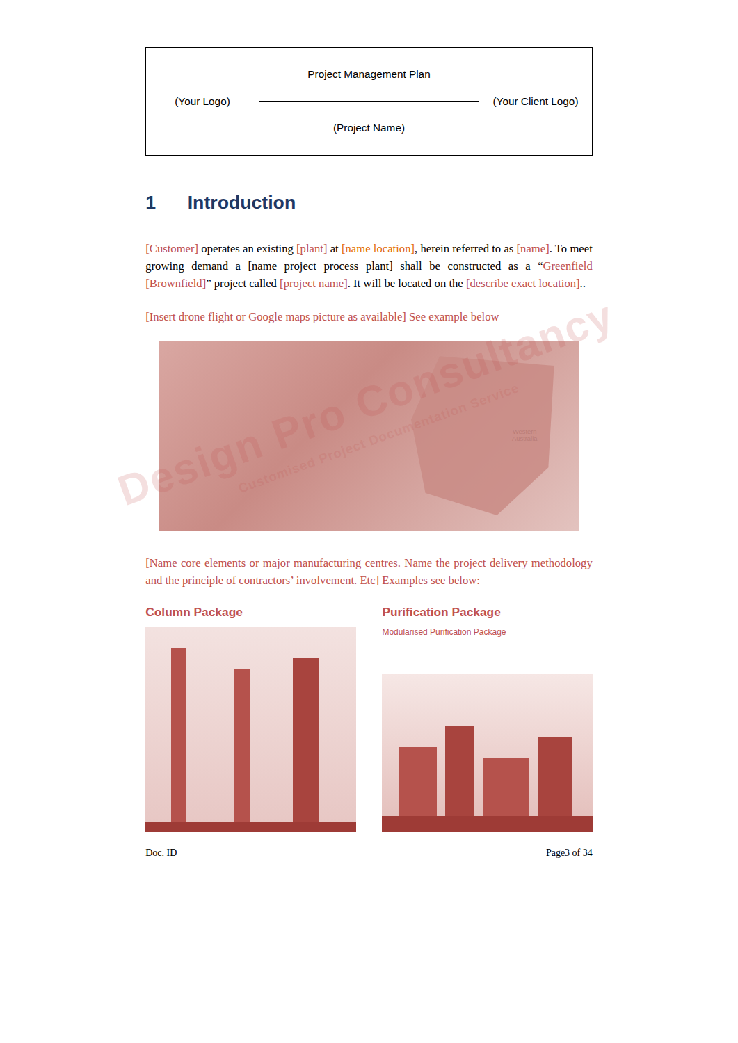| (Your Logo) | Project Management Plan | (Your Client Logo) |
| (Project Name) |
1 Introduction
[Customer] operates an existing [plant] at [name location], herein referred to as [name]. To meet growing demand a [name project process plant] shall be constructed as a “Greenfield [Brownfield]” project called [project name]. It will be located on the [describe exact location]..
[Insert drone flight or Google maps picture as available] See example below
Western
Australia
[Name core elements or major manufacturing centres. Name the project delivery methodology and the principle of contractors’ involvement. Etc] Examples see below:
Column Package
Purification Package
Modularised Purification Package
Design Pro Consultancy Customised Project Documentation Service
Doc. ID Page3 of 34